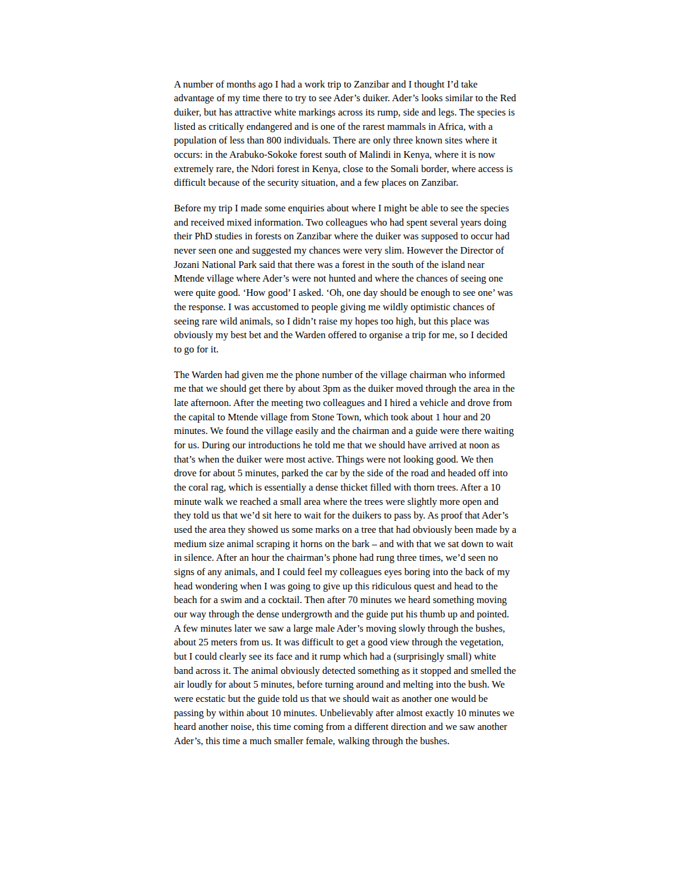A number of months ago I had a work trip to Zanzibar and I thought I’d take advantage of my time there to try to see Ader’s duiker. Ader’s looks similar to the Red duiker, but has attractive white markings across its rump, side and legs. The species is listed as critically endangered and is one of the rarest mammals in Africa, with a population of less than 800 individuals. There are only three known sites where it occurs: in the Arabuko-Sokoke forest south of Malindi in Kenya, where it is now extremely rare, the Ndori forest in Kenya, close to the Somali border, where access is difficult because of the security situation, and a few places on Zanzibar.
Before my trip I made some enquiries about where I might be able to see the species and received mixed information. Two colleagues who had spent several years doing their PhD studies in forests on Zanzibar where the duiker was supposed to occur had never seen one and suggested my chances were very slim. However the Director of Jozani National Park said that there was a forest in the south of the island near Mtende village where Ader’s were not hunted and where the chances of seeing one were quite good. ‘How good’ I asked. ‘Oh, one day should be enough to see one’ was the response. I was accustomed to people giving me wildly optimistic chances of seeing rare wild animals, so I didn’t raise my hopes too high, but this place was obviously my best bet and the Warden offered to organise a trip for me, so I decided to go for it.
The Warden had given me the phone number of the village chairman who informed me that we should get there by about 3pm as the duiker moved through the area in the late afternoon. After the meeting two colleagues and I hired a vehicle and drove from the capital to Mtende village from Stone Town, which took about 1 hour and 20 minutes. We found the village easily and the chairman and a guide were there waiting for us. During our introductions he told me that we should have arrived at noon as that’s when the duiker were most active. Things were not looking good. We then drove for about 5 minutes, parked the car by the side of the road and headed off into the coral rag, which is essentially a dense thicket filled with thorn trees. After a 10 minute walk we reached a small area where the trees were slightly more open and they told us that we’d sit here to wait for the duikers to pass by. As proof that Ader’s used the area they showed us some marks on a tree that had obviously been made by a medium size animal scraping it horns on the bark – and with that we sat down to wait in silence. After an hour the chairman’s phone had rung three times, we’d seen no signs of any animals, and I could feel my colleagues eyes boring into the back of my head wondering when I was going to give up this ridiculous quest and head to the beach for a swim and a cocktail. Then after 70 minutes we heard something moving our way through the dense undergrowth and the guide put his thumb up and pointed. A few minutes later we saw a large male Ader’s moving slowly through the bushes, about 25 meters from us. It was difficult to get a good view through the vegetation, but I could clearly see its face and it rump which had a (surprisingly small) white band across it. The animal obviously detected something as it stopped and smelled the air loudly for about 5 minutes, before turning around and melting into the bush. We were ecstatic but the guide told us that we should wait as another one would be passing by within about 10 minutes. Unbelievably after almost exactly 10 minutes we heard another noise, this time coming from a different direction and we saw another Ader’s, this time a much smaller female, walking through the bushes.